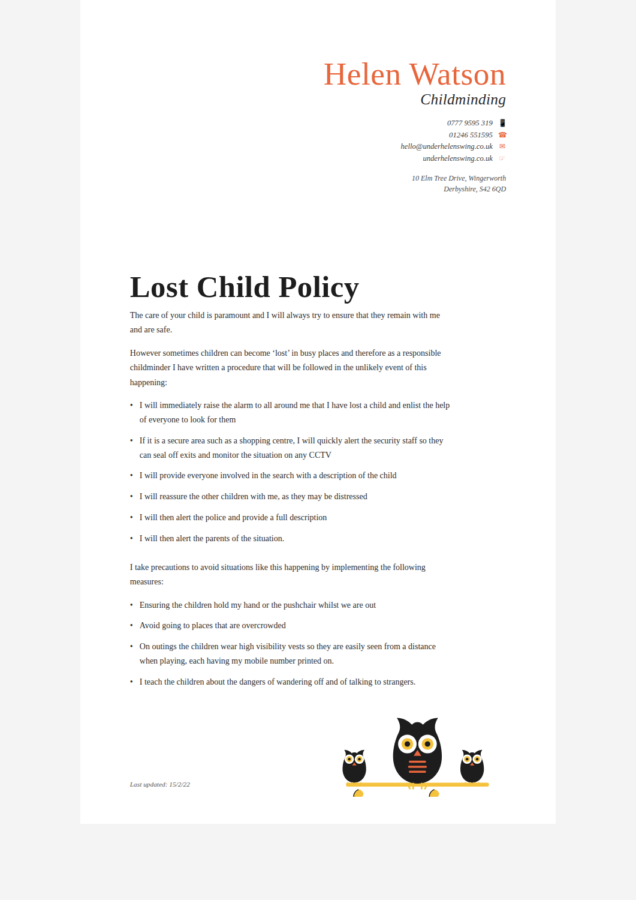Helen Watson
Childminding
0777 9595 319 📱
01246 551595 ☎
hello@underhelenswing.co.uk ✉
underhelenswing.co.uk ☞
10 Elm Tree Drive, Wingerworth
Derbyshire, S42 6QD
Lost Child Policy
The care of your child is paramount and I will always try to ensure that they remain with me and are safe.
However sometimes children can become ‘lost’ in busy places and therefore as a responsible childminder I have written a procedure that will be followed in the unlikely event of this happening:
I will immediately raise the alarm to all around me that I have lost a child and enlist the help of everyone to look for them
If it is a secure area such as a shopping centre, I will quickly alert the security staff so they can seal off exits and monitor the situation on any CCTV
I will provide everyone involved in the search with a description of the child
I will reassure the other children with me, as they may be distressed
I will then alert the police and provide a full description
I will then alert the parents of the situation.
I take precautions to avoid situations like this happening by implementing the following measures:
Ensuring the children hold my hand or the pushchair whilst we are out
Avoid going to places that are overcrowded
On outings the children wear high visibility vests so they are easily seen from a distance when playing, each having my mobile number printed on.
I teach the children about the dangers of wandering off and of talking to strangers.
Last updated: 15/2/22